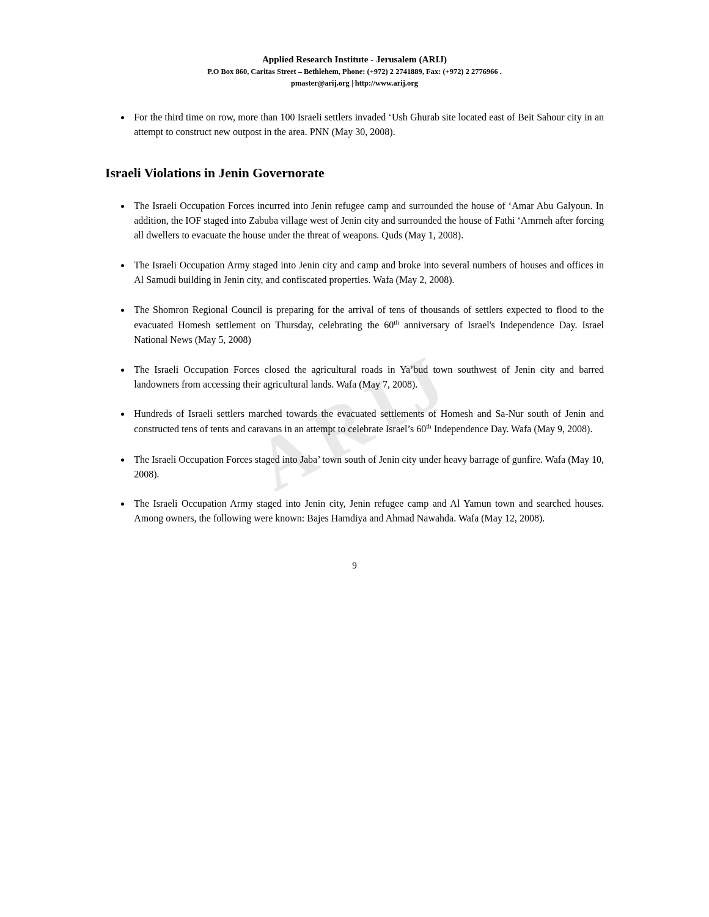ARIJ
Applied Research Institute - Jerusalem (ARIJ)
P.O Box 860, Caritas Street – Bethlehem, Phone: (+972) 2 2741889, Fax: (+972) 2 2776966 .
pmaster@arij.org | http://www.arij.org
For the third time on row, more than 100 Israeli settlers invaded ‘Ush Ghurab site located east of Beit Sahour city in an attempt to construct new outpost in the area. PNN (May 30, 2008).
Israeli Violations in Jenin Governorate
The Israeli Occupation Forces incurred into Jenin refugee camp and surrounded the house of ‘Amar Abu Galyoun. In addition, the IOF staged into Zabuba village west of Jenin city and surrounded the house of Fathi ‘Amrneh after forcing all dwellers to evacuate the house under the threat of weapons. Quds (May 1, 2008).
The Israeli Occupation Army staged into Jenin city and camp and broke into several numbers of houses and offices in Al Samudi building in Jenin city, and confiscated properties. Wafa (May 2, 2008).
The Shomron Regional Council is preparing for the arrival of tens of thousands of settlers expected to flood to the evacuated Homesh settlement on Thursday, celebrating the 60th anniversary of Israel's Independence Day. Israel National News (May 5, 2008)
The Israeli Occupation Forces closed the agricultural roads in Ya’bud town southwest of Jenin city and barred landowners from accessing their agricultural lands. Wafa (May 7, 2008).
Hundreds of Israeli settlers marched towards the evacuated settlements of Homesh and Sa-Nur south of Jenin and constructed tens of tents and caravans in an attempt to celebrate Israel’s 60th Independence Day. Wafa (May 9, 2008).
The Israeli Occupation Forces staged into Jaba’ town south of Jenin city under heavy barrage of gunfire. Wafa (May 10, 2008).
The Israeli Occupation Army staged into Jenin city, Jenin refugee camp and Al Yamun town and searched houses. Among owners, the following were known: Bajes Hamdiya and Ahmad Nawahda. Wafa (May 12, 2008).
9